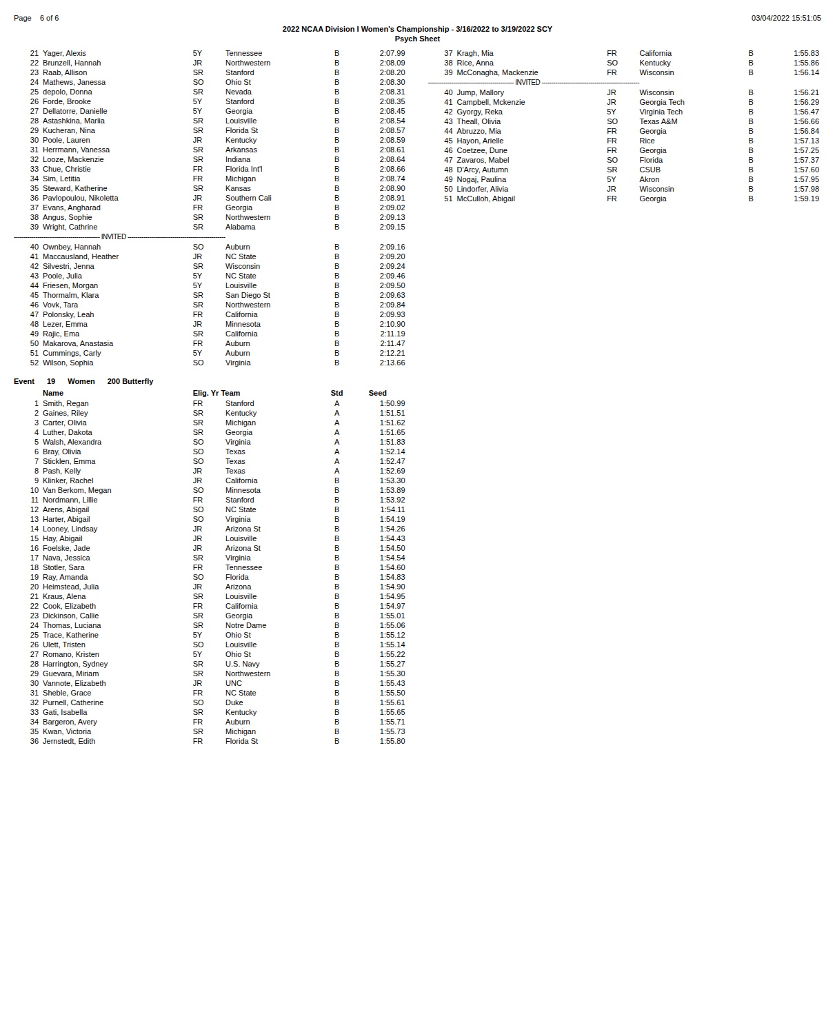Page 6 of 6
03/04/2022 15:51:05
2022 NCAA Division I Women's Championship - 3/16/2022 to 3/19/2022 SCY
Psych Sheet
| 21 | Yager, Alexis | 5Y | Tennessee | B | 2:07.99 |
| 22 | Brunzell, Hannah | JR | Northwestern | B | 2:08.09 |
| 23 | Raab, Allison | SR | Stanford | B | 2:08.20 |
| 24 | Mathews, Janessa | SO | Ohio St | B | 2:08.30 |
| 25 | depolo, Donna | SR | Nevada | B | 2:08.31 |
| 26 | Forde, Brooke | 5Y | Stanford | B | 2:08.35 |
| 27 | Dellatorre, Danielle | 5Y | Georgia | B | 2:08.45 |
| 28 | Astashkina, Mariia | SR | Louisville | B | 2:08.54 |
| 29 | Kucheran, Nina | SR | Florida St | B | 2:08.57 |
| 30 | Poole, Lauren | JR | Kentucky | B | 2:08.59 |
| 31 | Herrmann, Vanessa | SR | Arkansas | B | 2:08.61 |
| 32 | Looze, Mackenzie | SR | Indiana | B | 2:08.64 |
| 33 | Chue, Christie | FR | Florida Int'l | B | 2:08.66 |
| 34 | Sim, Letitia | FR | Michigan | B | 2:08.74 |
| 35 | Steward, Katherine | SR | Kansas | B | 2:08.90 |
| 36 | Pavlopoulou, Nikoletta | JR | Southern Cali | B | 2:08.91 |
| 37 | Evans, Angharad | FR | Georgia | B | 2:09.02 |
| 38 | Angus, Sophie | SR | Northwestern | B | 2:09.13 |
| 39 | Wright, Cathrine | SR | Alabama | B | 2:09.15 |
| -------------------------------------------- INVITED -------------------------------------------------- |
| 40 | Ownbey, Hannah | SO | Auburn | B | 2:09.16 |
| 41 | Maccausland, Heather | JR | NC State | B | 2:09.20 |
| 42 | Silvestri, Jenna | SR | Wisconsin | B | 2:09.24 |
| 43 | Poole, Julia | 5Y | NC State | B | 2:09.46 |
| 44 | Friesen, Morgan | 5Y | Louisville | B | 2:09.50 |
| 45 | Thormalm, Klara | SR | San Diego St | B | 2:09.63 |
| 46 | Vovk, Tara | SR | Northwestern | B | 2:09.84 |
| 47 | Polonsky, Leah | FR | California | B | 2:09.93 |
| 48 | Lezer, Emma | JR | Minnesota | B | 2:10.90 |
| 49 | Rajic, Ema | SR | California | B | 2:11.19 |
| 50 | Makarova, Anastasia | FR | Auburn | B | 2:11.47 |
| 51 | Cummings, Carly | 5Y | Auburn | B | 2:12.21 |
| 52 | Wilson, Sophia | SO | Virginia | B | 2:13.66 |
Event 19 Women 200 Butterfly
| | Name | Elig. Yr Team | Std | Seed |
| 1 | Smith, Regan | FR | Stanford | A | 1:50.99 |
| 2 | Gaines, Riley | SR | Kentucky | A | 1:51.51 |
| 3 | Carter, Olivia | SR | Michigan | A | 1:51.62 |
| 4 | Luther, Dakota | SR | Georgia | A | 1:51.65 |
| 5 | Walsh, Alexandra | SO | Virginia | A | 1:51.83 |
| 6 | Bray, Olivia | SO | Texas | A | 1:52.14 |
| 7 | Sticklen, Emma | SO | Texas | A | 1:52.47 |
| 8 | Pash, Kelly | JR | Texas | A | 1:52.69 |
| 9 | Klinker, Rachel | JR | California | B | 1:53.30 |
| 10 | Van Berkom, Megan | SO | Minnesota | B | 1:53.89 |
| 11 | Nordmann, Lillie | FR | Stanford | B | 1:53.92 |
| 12 | Arens, Abigail | SO | NC State | B | 1:54.11 |
| 13 | Harter, Abigail | SO | Virginia | B | 1:54.19 |
| 14 | Looney, Lindsay | JR | Arizona St | B | 1:54.26 |
| 15 | Hay, Abigail | JR | Louisville | B | 1:54.43 |
| 16 | Foelske, Jade | JR | Arizona St | B | 1:54.50 |
| 17 | Nava, Jessica | SR | Virginia | B | 1:54.54 |
| 18 | Stotler, Sara | FR | Tennessee | B | 1:54.60 |
| 19 | Ray, Amanda | SO | Florida | B | 1:54.83 |
| 20 | Heimstead, Julia | JR | Arizona | B | 1:54.90 |
| 21 | Kraus, Alena | SR | Louisville | B | 1:54.95 |
| 22 | Cook, Elizabeth | FR | California | B | 1:54.97 |
| 23 | Dickinson, Callie | SR | Georgia | B | 1:55.01 |
| 24 | Thomas, Luciana | SR | Notre Dame | B | 1:55.06 |
| 25 | Trace, Katherine | 5Y | Ohio St | B | 1:55.12 |
| 26 | Ulett, Tristen | SO | Louisville | B | 1:55.14 |
| 27 | Romano, Kristen | 5Y | Ohio St | B | 1:55.22 |
| 28 | Harrington, Sydney | SR | U.S. Navy | B | 1:55.27 |
| 29 | Guevara, Miriam | SR | Northwestern | B | 1:55.30 |
| 30 | Vannote, Elizabeth | JR | UNC | B | 1:55.43 |
| 31 | Sheble, Grace | FR | NC State | B | 1:55.50 |
| 32 | Purnell, Catherine | SO | Duke | B | 1:55.61 |
| 33 | Gati, Isabella | SR | Kentucky | B | 1:55.65 |
| 34 | Bargeron, Avery | FR | Auburn | B | 1:55.71 |
| 35 | Kwan, Victoria | SR | Michigan | B | 1:55.73 |
| 36 | Jernstedt, Edith | FR | Florida St | B | 1:55.80 |
| 37 | Kragh, Mia | FR | California | B | 1:55.83 |
| 38 | Rice, Anna | SO | Kentucky | B | 1:55.86 |
| 39 | McConagha, Mackenzie | FR | Wisconsin | B | 1:56.14 |
| -------------------------------------------- INVITED -------------------------------------------------- |
| 40 | Jump, Mallory | JR | Wisconsin | B | 1:56.21 |
| 41 | Campbell, Mckenzie | JR | Georgia Tech | B | 1:56.29 |
| 42 | Gyorgy, Reka | 5Y | Virginia Tech | B | 1:56.47 |
| 43 | Theall, Olivia | SO | Texas A&M | B | 1:56.66 |
| 44 | Abruzzo, Mia | FR | Georgia | B | 1:56.84 |
| 45 | Hayon, Arielle | FR | Rice | B | 1:57.13 |
| 46 | Coetzee, Dune | FR | Georgia | B | 1:57.25 |
| 47 | Zavaros, Mabel | SO | Florida | B | 1:57.37 |
| 48 | D'Arcy, Autumn | SR | CSUB | B | 1:57.60 |
| 49 | Nogaj, Paulina | 5Y | Akron | B | 1:57.95 |
| 50 | Lindorfer, Alivia | JR | Wisconsin | B | 1:57.98 |
| 51 | McCulloh, Abigail | FR | Georgia | B | 1:59.19 |